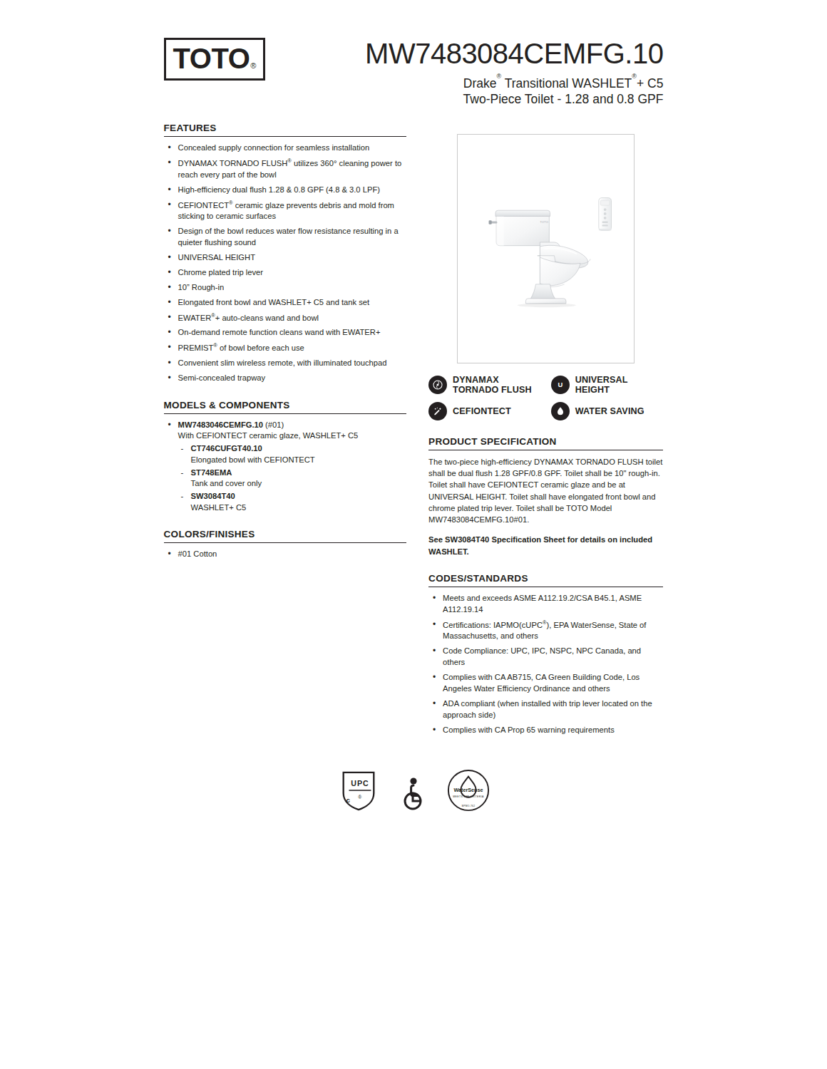TOTO®
MW7483084CEMFG.10
Drake® Transitional WASHLET®+ C5
Two-Piece Toilet - 1.28 and 0.8 GPF
Features
Concealed supply connection for seamless installation
DYNAMAX TORNADO FLUSH® utilizes 360° cleaning power to reach every part of the bowl
High-efficiency dual flush 1.28 & 0.8 GPF (4.8 & 3.0 LPF)
CEFIONTECT® ceramic glaze prevents debris and mold from sticking to ceramic surfaces
Design of the bowl reduces water flow resistance resulting in a quieter flushing sound
UNIVERSAL HEIGHT
Chrome plated trip lever
10” Rough-in
Elongated front bowl and WASHLET+ C5 and tank set
EWATER®+ auto-cleans wand and bowl
On-demand remote function cleans wand with EWATER+
PREMIST® of bowl before each use
Convenient slim wireless remote, with illuminated touchpad
Semi-concealed trapway
Models & Components
MW7483046CEMFG.10 (#01)
With CEFIONTECT ceramic glaze, WASHLET+ C5
CT746CUFGT40.10 Elongated bowl with CEFIONTECT
ST748EMA Tank and cover only
SW3084T40 WASHLET+ C5
Colors/Finishes
#01 Cotton
TOTO
DYNAMAX
TORNADO FLUSH
U UNIVERSAL HEIGHT
CEFIONTECT
WATER SAVING
Product Specification
The two-piece high-efficiency DYNAMAX TORNADO FLUSH toilet shall be dual flush 1.28 GPF/0.8 GPF. Toilet shall be 10" rough-in. Toilet shall have CEFIONTECT ceramic glaze and be at UNIVERSAL HEIGHT. Toilet shall have elongated front bowl and chrome plated trip lever. Toilet shall be TOTO Model MW7483084CEMFG.10#01.
See SW3084T40 Specification Sheet for details on included WASHLET.
Codes/Standards
Meets and exceeds ASME A112.19.2/CSA B45.1, ASME A112.19.14
Certifications: IAPMO(cUPC®), EPA WaterSense, State of Massachusetts, and others
Code Compliance: UPC, IPC, NSPC, NPC Canada, and others
Complies with CA AB715, CA Green Building Code, Los Angeles Water Efficiency Ordinance and others
ADA compliant (when installed with trip lever located on the approach side)
Complies with CA Prop 65 warning requirements
UPC ® c WaterSense MEETS EPA CRITERIA BPMO-762